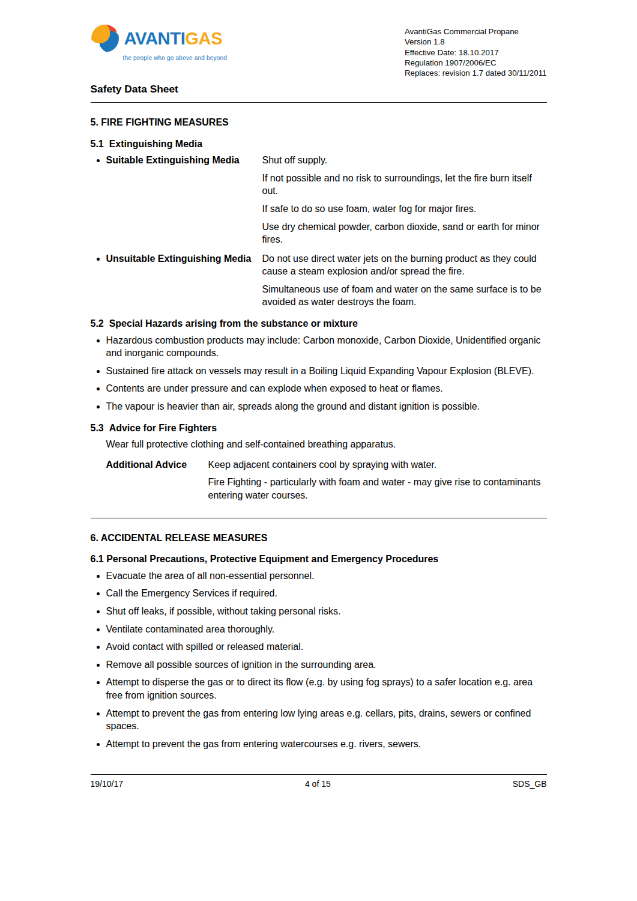AVANTI GAS
the people who go above and beyond
AvantiGas Commercial Propane
Version 1.8
Effective Date: 18.10.2017
Regulation 1907/2006/EC
Replaces: revision 1.7 dated 30/11/2011
Safety Data Sheet
5. FIRE FIGHTING MEASURES
5.1 Extinguishing Media
Suitable Extinguishing Media
Shut off supply.
If not possible and no risk to surroundings, let the fire burn itself out.
If safe to do so use foam, water fog for major fires.
Use dry chemical powder, carbon dioxide, sand or earth for minor fires.
Unsuitable Extinguishing Media
Do not use direct water jets on the burning product as they could cause a steam explosion and/or spread the fire.
Simultaneous use of foam and water on the same surface is to be avoided as water destroys the foam.
5.2 Special Hazards arising from the substance or mixture
Hazardous combustion products may include: Carbon monoxide, Carbon Dioxide, Unidentified organic and inorganic compounds.
Sustained fire attack on vessels may result in a Boiling Liquid Expanding Vapour Explosion (BLEVE).
Contents are under pressure and can explode when exposed to heat or flames.
The vapour is heavier than air, spreads along the ground and distant ignition is possible.
5.3 Advice for Fire Fighters
Wear full protective clothing and self-contained breathing apparatus.
Additional Advice
Keep adjacent containers cool by spraying with water.
Fire Fighting - particularly with foam and water - may give rise to contaminants entering water courses.
6. ACCIDENTAL RELEASE MEASURES
6.1 Personal Precautions, Protective Equipment and Emergency Procedures
Evacuate the area of all non-essential personnel.
Call the Emergency Services if required.
Shut off leaks, if possible, without taking personal risks.
Ventilate contaminated area thoroughly.
Avoid contact with spilled or released material.
Remove all possible sources of ignition in the surrounding area.
Attempt to disperse the gas or to direct its flow (e.g. by using fog sprays) to a safer location e.g. area free from ignition sources.
Attempt to prevent the gas from entering low lying areas e.g. cellars, pits, drains, sewers or confined spaces.
Attempt to prevent the gas from entering watercourses e.g. rivers, sewers.
19/10/17
4 of 15
SDS_GB